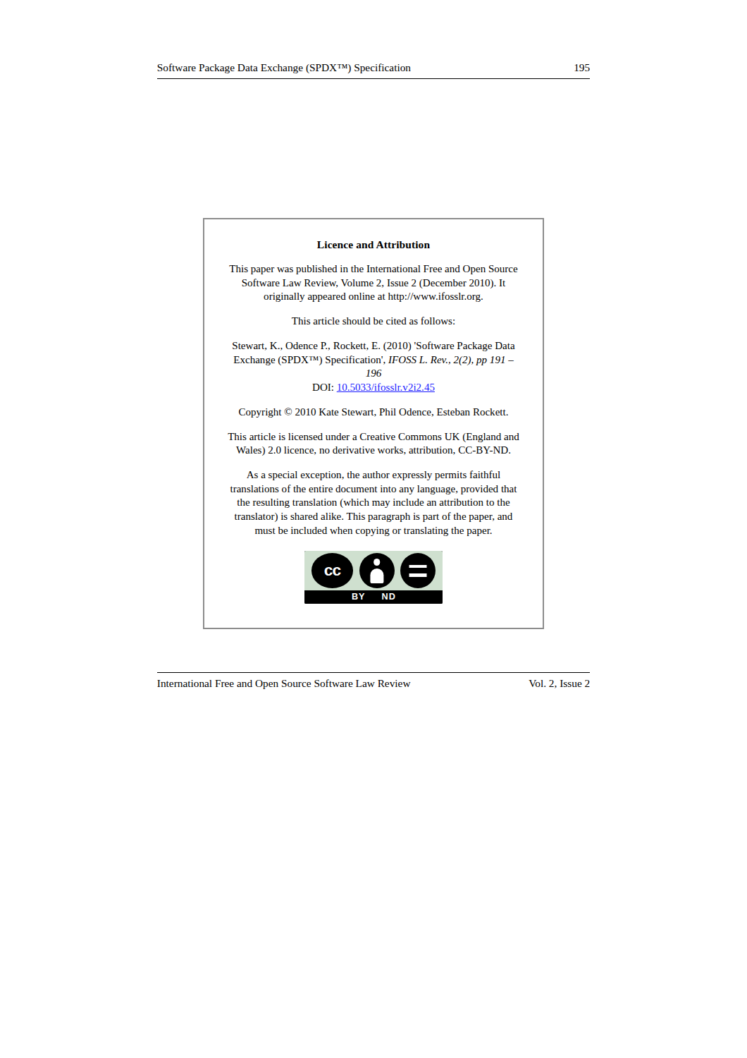Software Package Data Exchange (SPDX™) Specification 195
Licence and Attribution
This paper was published in the International Free and Open Source Software Law Review, Volume 2, Issue 2 (December 2010). It originally appeared online at http://www.ifosslr.org.
This article should be cited as follows:
Stewart, K., Odence P., Rockett, E. (2010) 'Software Package Data Exchange (SPDX™) Specification', IFOSS L. Rev., 2(2), pp 191 – 196
DOI: 10.5033/ifosslr.v2i2.45
Copyright © 2010 Kate Stewart, Phil Odence, Esteban Rockett.
This article is licensed under a Creative Commons UK (England and Wales) 2.0 licence, no derivative works, attribution, CC-BY-ND.
As a special exception, the author expressly permits faithful translations of the entire document into any language, provided that the resulting translation (which may include an attribution to the translator) is shared alike. This paragraph is part of the paper, and must be included when copying or translating the paper.
cc BY ND
BY ND
International Free and Open Source Software Law Review Vol. 2, Issue 2